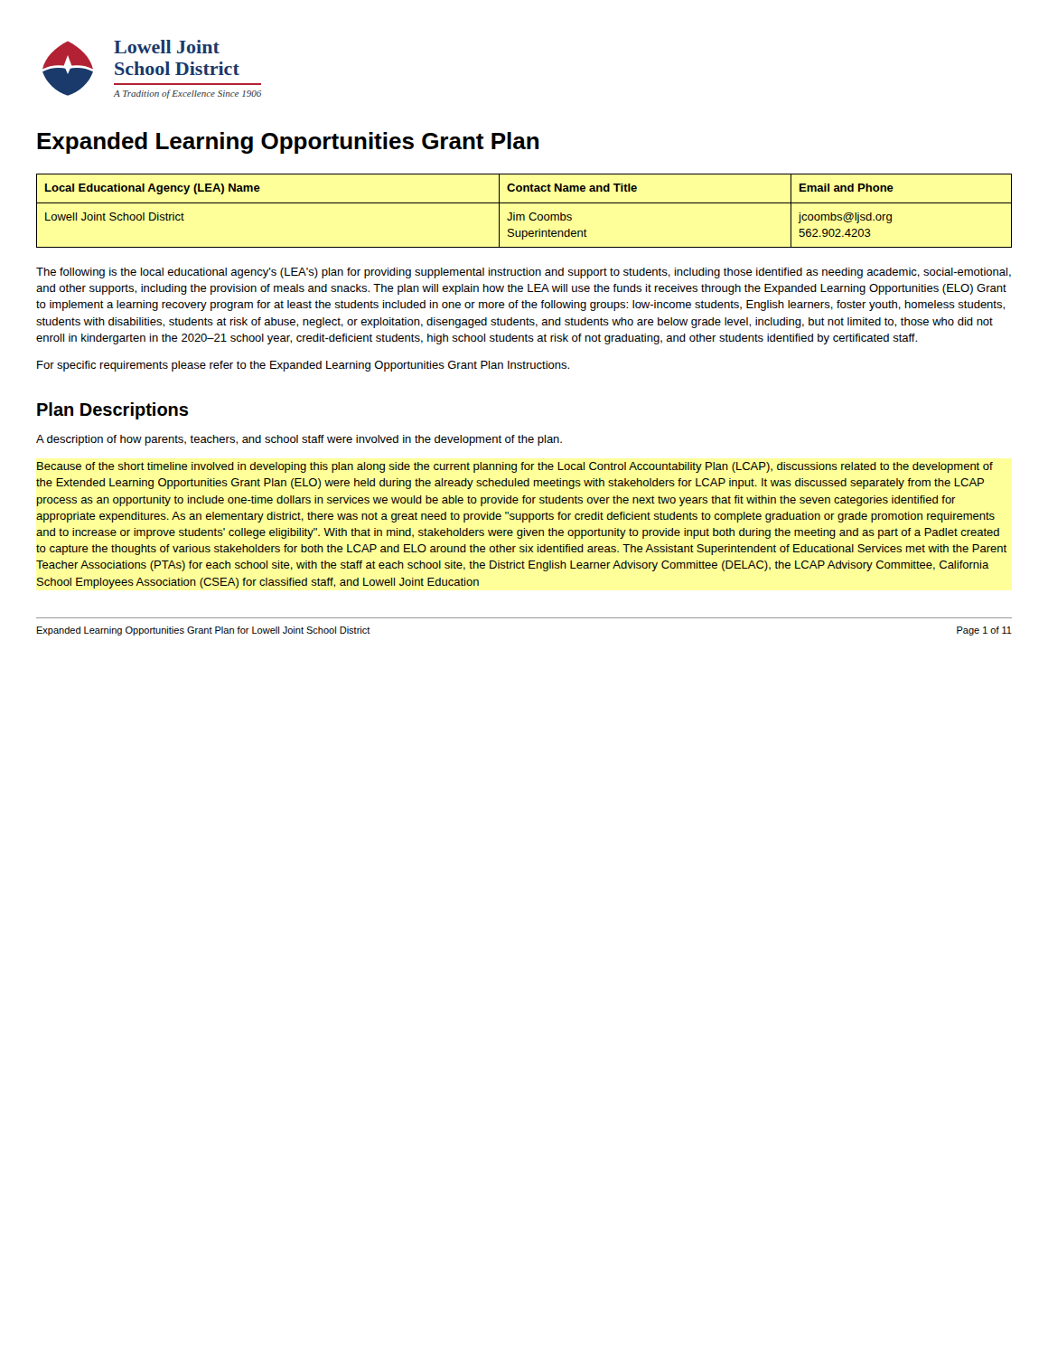Lowell Joint
School District
A Tradition of Excellence Since 1906
Expanded Learning Opportunities Grant Plan
| Local Educational Agency (LEA) Name | Contact Name and Title | Email and Phone |
| --- | --- | --- |
| Lowell Joint School District | Jim Coombs Superintendent | jcoombs@ljsd.org 562.902.4203 |
The following is the local educational agency's (LEA's) plan for providing supplemental instruction and support to students, including those identified as needing academic, social-emotional, and other supports, including the provision of meals and snacks. The plan will explain how the LEA will use the funds it receives through the Expanded Learning Opportunities (ELO) Grant to implement a learning recovery program for at least the students included in one or more of the following groups: low-income students, English learners, foster youth, homeless students, students with disabilities, students at risk of abuse, neglect, or exploitation, disengaged students, and students who are below grade level, including, but not limited to, those who did not enroll in kindergarten in the 2020–21 school year, credit-deficient students, high school students at risk of not graduating, and other students identified by certificated staff.
For specific requirements please refer to the Expanded Learning Opportunities Grant Plan Instructions.
Plan Descriptions
A description of how parents, teachers, and school staff were involved in the development of the plan.
Because of the short timeline involved in developing this plan along side the current planning for the Local Control Accountability Plan (LCAP), discussions related to the development of the Extended Learning Opportunities Grant Plan (ELO) were held during the already scheduled meetings with stakeholders for LCAP input. It was discussed separately from the LCAP process as an opportunity to include one-time dollars in services we would be able to provide for students over the next two years that fit within the seven categories identified for appropriate expenditures. As an elementary district, there was not a great need to provide "supports for credit deficient students to complete graduation or grade promotion requirements and to increase or improve students' college eligibility". With that in mind, stakeholders were given the opportunity to provide input both during the meeting and as part of a Padlet created to capture the thoughts of various stakeholders for both the LCAP and ELO around the other six identified areas. The Assistant Superintendent of Educational Services met with the Parent Teacher Associations (PTAs) for each school site, with the staff at each school site, the District English Learner Advisory Committee (DELAC), the LCAP Advisory Committee, California School Employees Association (CSEA) for classified staff, and Lowell Joint Education
Expanded Learning Opportunities Grant Plan for Lowell Joint School District Page 1 of 11